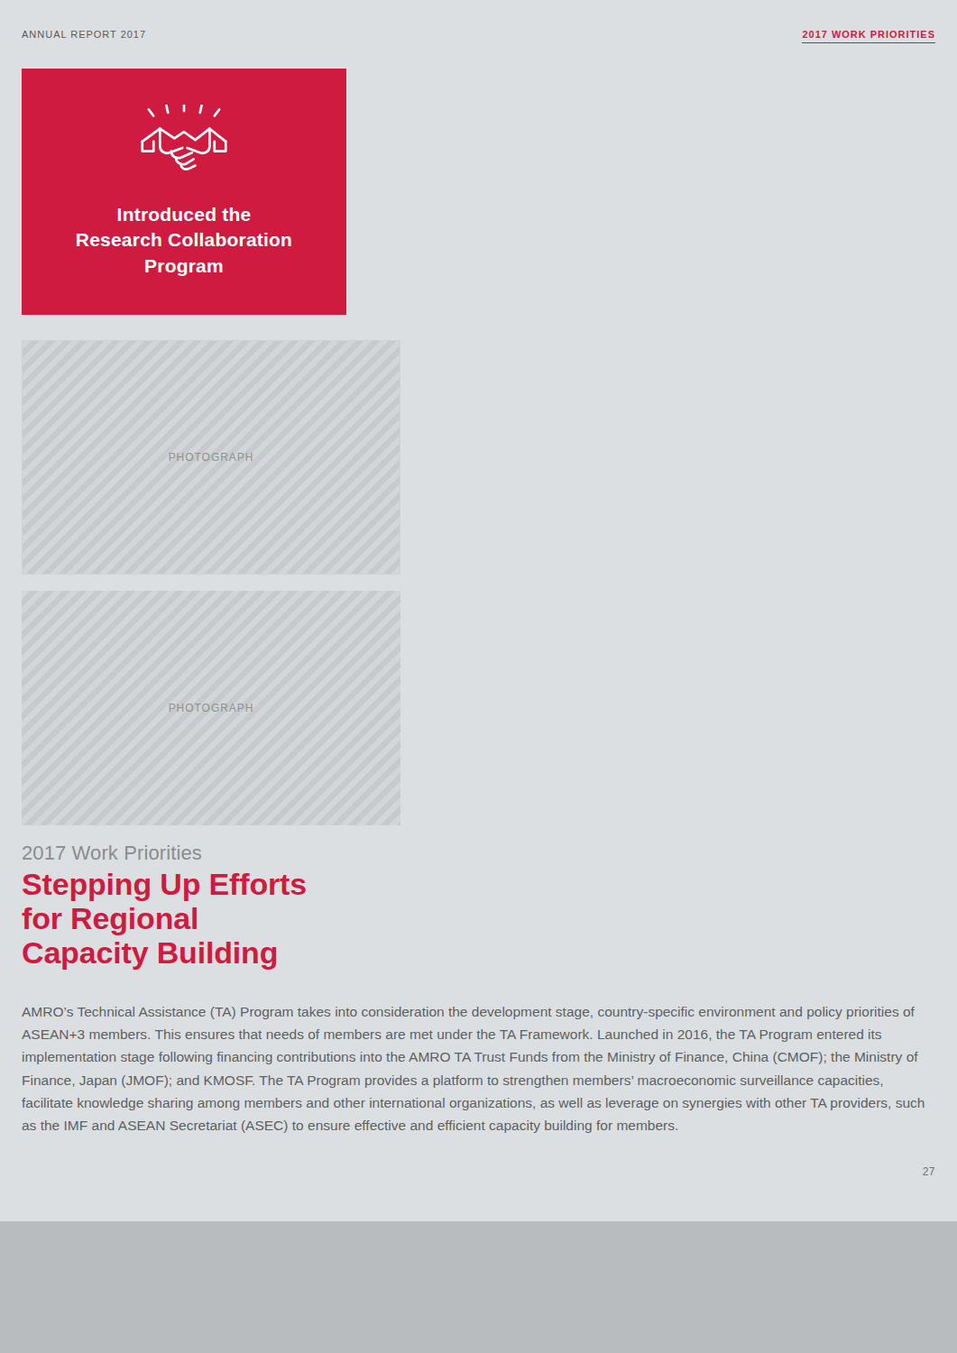Annual Report 2017
2017 Work Priorities
Introduced the
Research Collaboration
Program
Photograph
Photograph
2017 Work Priorities
Stepping Up Efforts
for Regional
Capacity Building
AMRO’s Technical Assistance (TA) Program takes into consideration the development stage, country-specific environment and policy priorities of ASEAN+3 members. This ensures that needs of members are met under the TA Framework. Launched in 2016, the TA Program entered its implementation stage following financing contributions into the AMRO TA Trust Funds from the Ministry of Finance, China (CMOF); the Ministry of Finance, Japan (JMOF); and KMOSF. The TA Program provides a platform to strengthen members’ macroeconomic surveillance capacities, facilitate knowledge sharing among members and other international organizations, as well as leverage on synergies with other TA providers, such as the IMF and ASEAN Secretariat (ASEC) to ensure effective and efficient capacity building for members.
27